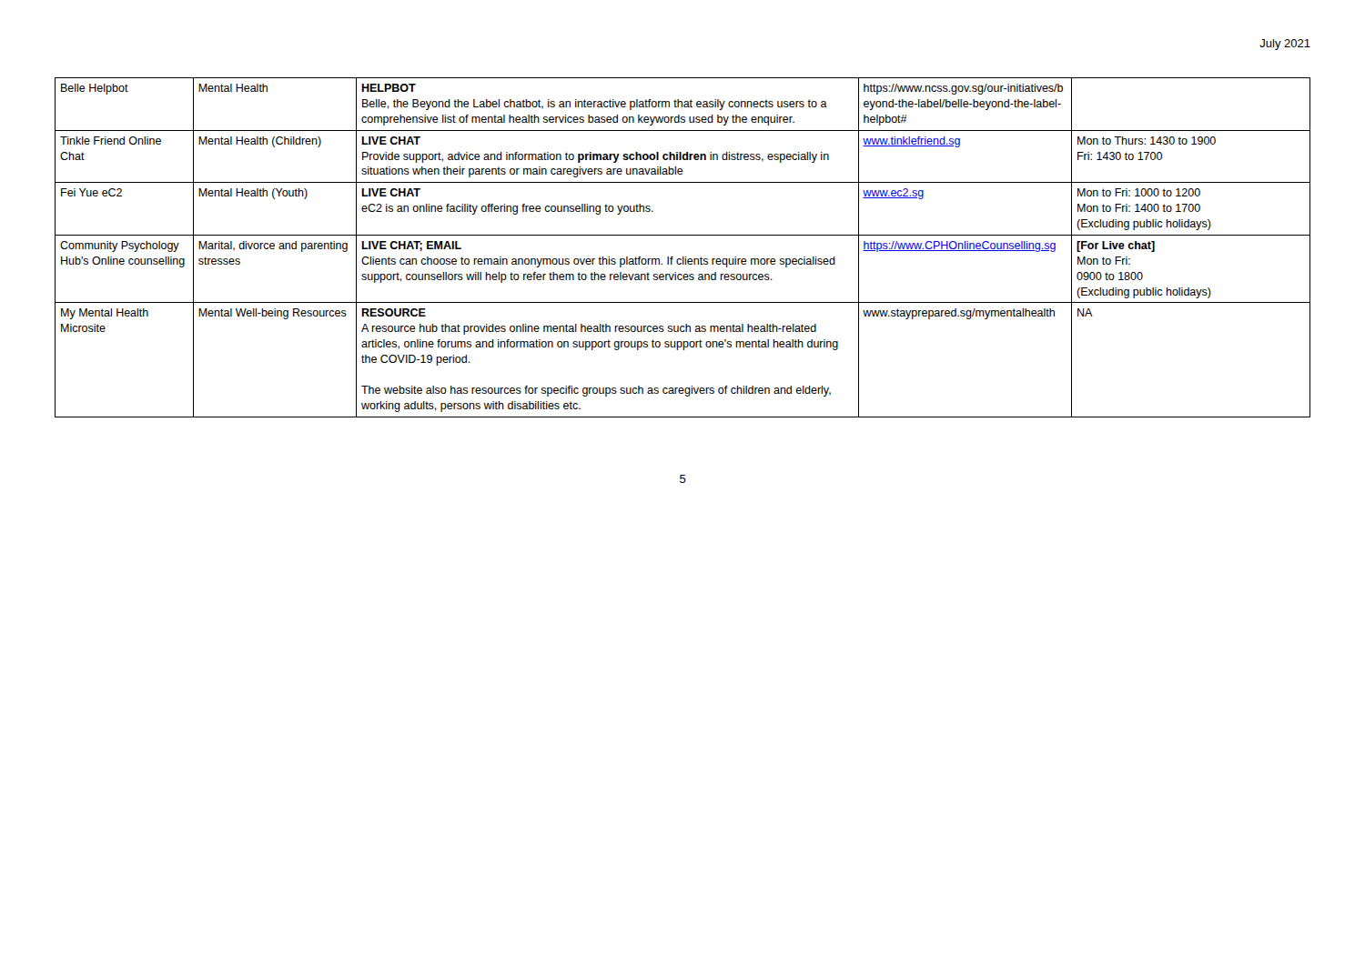July 2021
| Belle Helpbot | Mental Health | HELPBOT Belle, the Beyond the Label chatbot, is an interactive platform that easily connects users to a comprehensive list of mental health services based on keywords used by the enquirer. | https://www.ncss.gov.sg/our-initiatives/beyond-the-label/belle-beyond-the-label-helpbot# | |
| Tinkle Friend Online Chat | Mental Health (Children) | LIVE CHAT Provide support, advice and information to primary school children in distress, especially in situations when their parents or main caregivers are unavailable | www.tinklefriend.sg | Mon to Thurs: 1430 to 1900 Fri: 1430 to 1700 |
| Fei Yue eC2 | Mental Health (Youth) | LIVE CHAT eC2 is an online facility offering free counselling to youths. | www.ec2.sg | Mon to Fri: 1000 to 1200 Mon to Fri: 1400 to 1700 (Excluding public holidays) |
| Community Psychology Hub's Online counselling | Marital, divorce and parenting stresses | LIVE CHAT; EMAIL Clients can choose to remain anonymous over this platform. If clients require more specialised support, counsellors will help to refer them to the relevant services and resources. | https://www.CPHOnlineCounselling.sg | [For Live chat] Mon to Fri: 0900 to 1800 (Excluding public holidays) |
| My Mental Health Microsite | Mental Well-being Resources | RESOURCE A resource hub that provides online mental health resources such as mental health-related articles, online forums and information on support groups to support one's mental health during the COVID-19 period. The website also has resources for specific groups such as caregivers of children and elderly, working adults, persons with disabilities etc. | www.stayprepared.sg/mymentalhealth | NA |
5